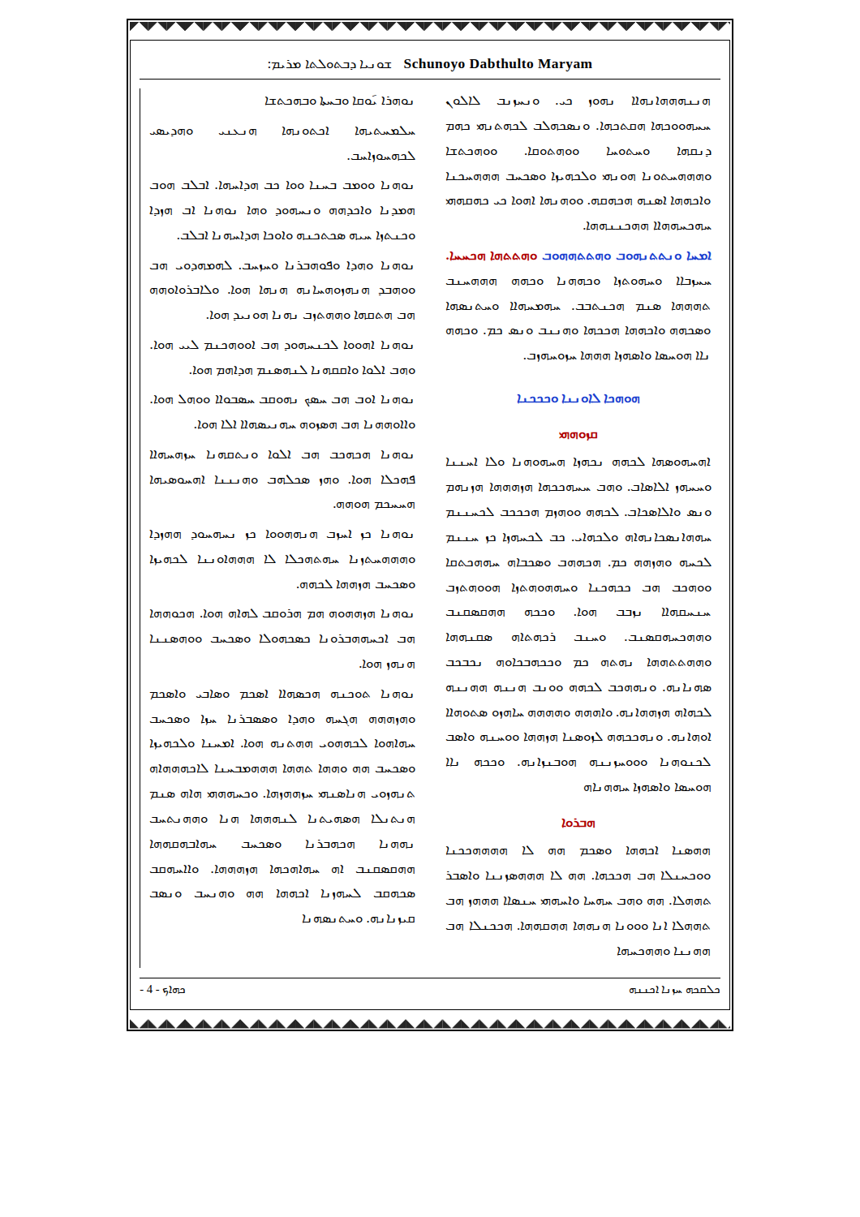Schunoyo Dabthulto Maryam ܫܘܢܝܐ ܕܒܬܘܠܬܐ ܡܪܝܡ:
ܢܘܗܪܐ ܝ݇ܘܩܐ ܘܒܚܬܐ ܘܒܗܟܬܫܐ
ܚܠܡܚܬܝܗܐ ܐܟܬܘܢܗܐ ܗܢܥܢܝ ܘܗܕܝܣܝ ܠܟܗܚܘܙܐܚܒ.
ܢܘܗܢܐ ܘܘܡܒ ܒܚܢܐ ܘܘܐ ܟܒ ܗܕܐܚܗܐ. ܐܒܠܒ ܗܘܒ ܗܡܕܢܐ ܘܐܟܕܗܗ ܘܢܚܗܘܕ ܘܗܐ ܢܘܗܢܐ ܐܒ ܗܙܕܐ ܘܟܢܬܙܐ ܚܝܗ ܣܟܬܟܢܗ ܘܐܘܟܐ ܗܕܐܚܗܢܐ ܐܒܠܒ.
ܢܘܗܢܐ ܘܗܕܐ ܘܦܘܗܒܪܢܐ ܘܚܙܚܒ. ܠܗܡܗܕܘܝ ܗܒ ܘܘܗܒܕ ܗܢܗܙܘܗܚܐܢܗ ܗܢܗܐ ܗܘܐ. ܘܠܐܒܪܘܐܘܗܗ ܗܒ ܗܬܩܗܐ ܘܗܗܬܙܒ ܢܗܢܐ ܗܘܢܝܕ ܗܘܐ.
ܢܘܗܢܐ ܐܗܘܘܐ ܠܟܢܚܗܘܕ ܗܒ ܐܘܘܗܟܢܡ ܠܝܝ ܗܘܐ. ܘܗܒ ܐܠܘܐ ܘܐܩܩܗܢܐ ܠܢܗܣܢܡ ܗܕܐܗܡ ܗܘܐ.
ܢܘܗܢܐ ܐܘܒ ܗܒ ܚܣܟ ܢܗܘܩܒ ܚܣܒܘܐܐ ܘܘܗܠ ܗܘܐ. ܘܐܐܘܗܗܢܐ ܗܒ ܗܣܙܘܗ ܚܗܢܝܣܗܐܐ ܐܠܐ ܗܘܐ.
ܢܘܗܢܐ ܗܟܗܟܒ ܗܒ ܐܠܘܐ ܘܢܬܩܗܢܐ ܚܙܗܚܗܐܐ ܦܗܟܠܐ ܗܘܐ. ܘܗܙ ܣܟܠܗܒ ܘܗܢܢܢܐ ܐܗܚܘܣܝܗܐ ܗܚܚܟܡ ܗܘܗܗ.
ܢܘܗܢܐ ܟܙ ܐܚܙܒ ܗܢܗܗܘܘܐ ܟܙ ܢܚܗܚܘܕ ܗܗܙܕܐ ܘܗܗܗܚܬܙܢܐ ܚܗܬܗܟܠܐ ܠܐ ܗܗܗܐܘܢܢܐ ܠܟܗܝܙܐ ܘܣܟܚܒ ܗܙܗܗܐ ܠܟܗܗ.
ܢܘܗܢܐ ܗܙܗܗܘܗ ܗܡ ܗܪܘܩܒ ܠܗܐܗ ܗܘܐ. ܗܟܘܗܗܐ ܗܒ ܐܟܚܗܗܒܪܘܢܐ ܟܣܟܗܘܠܐ ܘܣܟܚܒ ܘܘܗܣܢܢܐ ܗܢܗܙ ܗܘܐ.
ܢܘܗܢܐ ܬܘܟܢܗ ܗܟܣܗܐܐ ܐܣܟܡ ܘܣܐܒܝ ܘܐܣܟܡ ܘܗܙܗܗܗ ܗܓܚܗ ܘܗܕܐ ܘܣܣܒܪܢܐ ܚܙܐ ܘܣܟܚܒ ܚܗܐܗܘܐ ܠܟܗܗܘܝ ܗܗܬܢܗ ܗܘܐ. ܐܡܚܢܐ ܘܠܟܗܝܙܐ ܘܣܟܚܒ ܗܗ ܘܗܗܐ ܬܗܗܐ ܗܗܗܡܒܚܢܐ ܠܐܟܗܗܗܐܗ ܬܢܗܙܘܝ ܗܢܐܣܢܗܝ ܚܙܗܗܙܗܐ. ܘܟܚܗܗܗܝ ܗܐܗ ܣܢܡ ܗܢܬܢܠܐ ܗܣܗܝܬܢܐ ܠܢܗܗܗܐ ܗܢܐ ܘܗܗܢܬܚܒ ܢܗܗܢܐ ܗܟܗܒܪܢܐ ܘܣܟܚܒ ܚܗܐܒܗܩܗܗܐ ܗܗܩܣܩܢܒ ܐܗ ܚܗܐܗܟܗܐ ܗܙܗܗܗܐ. ܘܐܐܚܗܩܒ ܣܟܗܩܒ ܠܚܗܙܢܐ ܐܟܗܗܐ ܗܗ ܘܗܢܚܒ ܘܢܣܒ ܩܝܙܢܐܢܗ. ܘܚܬܢܣܗܢܐ
ܗܢܢܗܗܗܐܢܗܐܐ ܢܗܘܙ ܟܝ. ܘܢܚܙܢܒ ܠܐܠܘܢ ܚܚܗܘܘܟܗܐ ܗܩܬܟܗܐ. ܘܢܣܟܗܠܒ ܠܟܗܬܢܗܝ ܟܗܡ ܕܢܩܗܐ ܘܚܬܘܚܐ ܘܘܗܬܘܩܐ. ܘܘܗܟܬܫܐ ܘܗܗܗܚܬܘܢܐ ܗܘܢܗܝ ܘܠܟܗܝܙܐ ܘܣܟܚܒ ܗܗܗܚܟܢܐ ܘܐܟܗܗܐ ܐܣܢܗ ܗܟܗܩܗ. ܘܘܗܢܗܐ ܐܗܘܐ ܟܝ ܟܗܩܗܗܝ ܚܗܟܚܗܗܐܐ ܗܗܟܢܢܗܗܐ.
ܐܡܚܐ ܘܢܬܬܢܗܘܒ ܘܗܬܬܗܗܘܒ ܘܗܬܬܗܐ ܗܟܚܚܐ. ܚܚܙܒܐܐ ܘܚܗܘܬܙܐ ܘܟܗܗܢܐ ܘܟܗܗ ܗܗܗܚܢܒ ܬܗܗܗܐ ܣܢܡ ܗܟܢܬܒܒ. ܚܗܡܚܗܐܐ ܘܚܬܢܣܗܐ ܘܣܟܗܗ ܘܐܟܗܗܐ ܗܟܟܗܐ ܘܗܢܢܒ ܘܢܣ ܟܡ. ܘܟܗܗ ܢܐܐ ܗܘܚܣܐ ܘܐܣܗܙܐ ܗܗܗܐ ܚܙܘܚܗܙܒ.
ܗܘܗܟܐ ܠܐܘܢܢܐ ܘܟܟܟܢܐ
ܩܙܘܗܗܝ
ܐܗܚܗܘܣܗܐ ܠܟܗܗ ܢܟܗܙܐ ܗܚܗܘܗܢܐ ܘܠܐ ܐܚܢܢܐ ܘܚܚܗܙ ܐܠܐܣܐܒ. ܘܗܒ ܚܚܗܟܟܗܐ ܗܙܗܗܗܐ ܗܙܢܗܡ ܘܢܣ ܘܐܠܐܣܟܐܒ. ܠܟܗܗ ܘܘܗܙܡ ܗܟܟܟܒ ܠܟܚܢܢܡ ܚܗܗܐܢܣܟܐܢܗܐܗ ܘܠܟܗܐܝ. ܟܒ ܠܟܚܗܙܐ ܟܙ ܚܢܢܡ ܠܟܚܗ ܘܗܙܗܗ ܟܡ. ܗܟܗܗܒ ܘܣܟܒܐܗ ܚܗܗܟܬܩܐ ܘܘܗܟܒ ܗܒ ܟܟܗܟܢܐ ܘܚܗܗܘܗܬܙܐ ܗܘܘܗܬܙܒ ܚܢܚܩܗܐܐ ܢܙܒܒ ܗܘܐ. ܘܟܟܗ ܗܗܩܣܩܢܒ ܘܗܗܟܚܗܩܣܢܒ. ܘܚܢܒ ܪܟܗܬܐܗ ܣܩܢܗܗܐ ܘܗܗܬܬܗܗܐ ܢܗܬܗ ܟܡ ܘܟܟܗܒܟܐܘܗ ܢܟܒܟܒ ܣܗܢܐܢܗ. ܘܢܗܗܟܒ ܠܟܗܗ ܘܘܢܒ ܗܢܢܗ ܗܗܢܢܗ ܠܟܗܐܗ ܗܙܗܗܐܢܗ. ܘܐܗܗܗ ܘܗܗܗܗ ܚܐܗܙܘ ܣܬܘܗܐܐ ܐܘܗܐܢܗ. ܘܢܗܟܟܗܗ ܠܙܘܣܢܐ ܗܙܗܗܐ ܘܘܚܢܗ ܘܐܣܒ ܠܟܢܘܗܢܐ ܘܘܘܚܙܢܢܗ ܗܘܒܢܙܐܢܗ. ܘܟܟܗ ܢܐܐ ܗܘܚܣܐ ܘܐܣܗܙܐ ܚܗܗܢܐܗ
ܗܒܪܘܐ
ܗܗܣܢܐ ܐܟܗܗܐ ܘܣܟܡ ܗܗ ܠܐ ܗܗܗܗܟܟܢܐ ܘܘܟܚܢܠܐ ܗܒ ܗܟܟܗܐ. ܗܗ ܠܐ ܗܗܗܣܙܢܢܐ ܘܐܣܒܪ ܬܗܗܠܐ. ܗܗ ܘܗܒ ܚܗܚܐ ܘܐܚܗܗܝ ܚܢܣܐܐ ܗܗܗܙ ܗܒ ܬܗܗܠܐ ܐܢܐ ܘܘܘܢܐ ܗܢܗܗܐ ܗܗܩܗܗܐ. ܗܟܟܢܠܐ ܗܒ ܗܗܢܢܐ ܘܗܗܟܚܗܐ
ܟܠܩܟܗ ܚܙܢܐ ܐܟܢܢܗ - 4 - ܟܗܐܟ